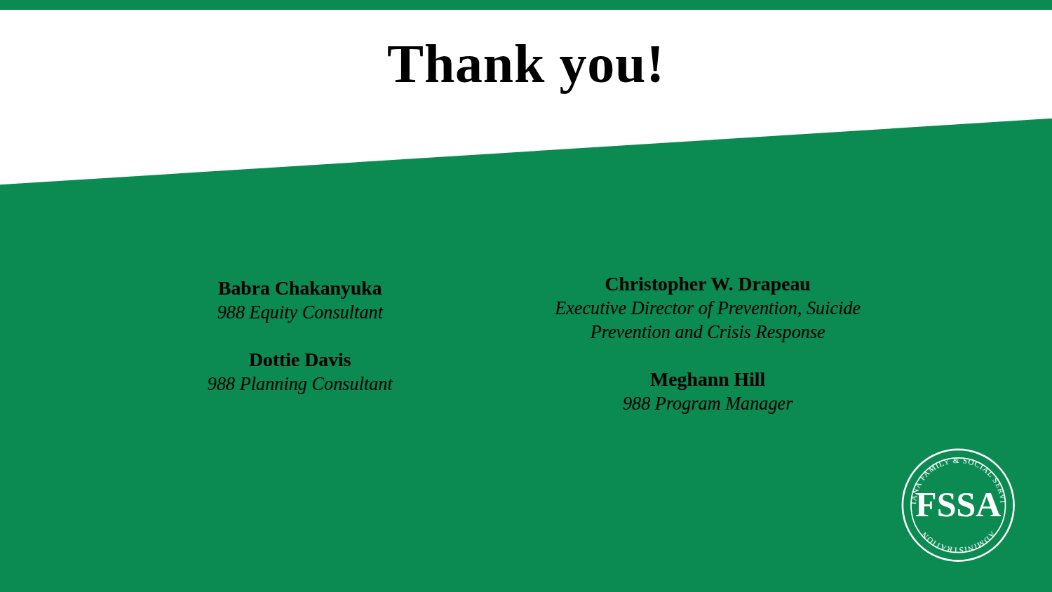Thank you!
Babra Chakanyuka
988 Equity Consultant
Dottie Davis
988 Planning Consultant
Christopher W. Drapeau
Executive Director of Prevention, Suicide Prevention and Crisis Response
Meghann Hill
988 Program Manager
Indiana Family & Social Services Administration INDIANA FAMILY & SOCIAL SERVICES ADMINISTRATION FSSA